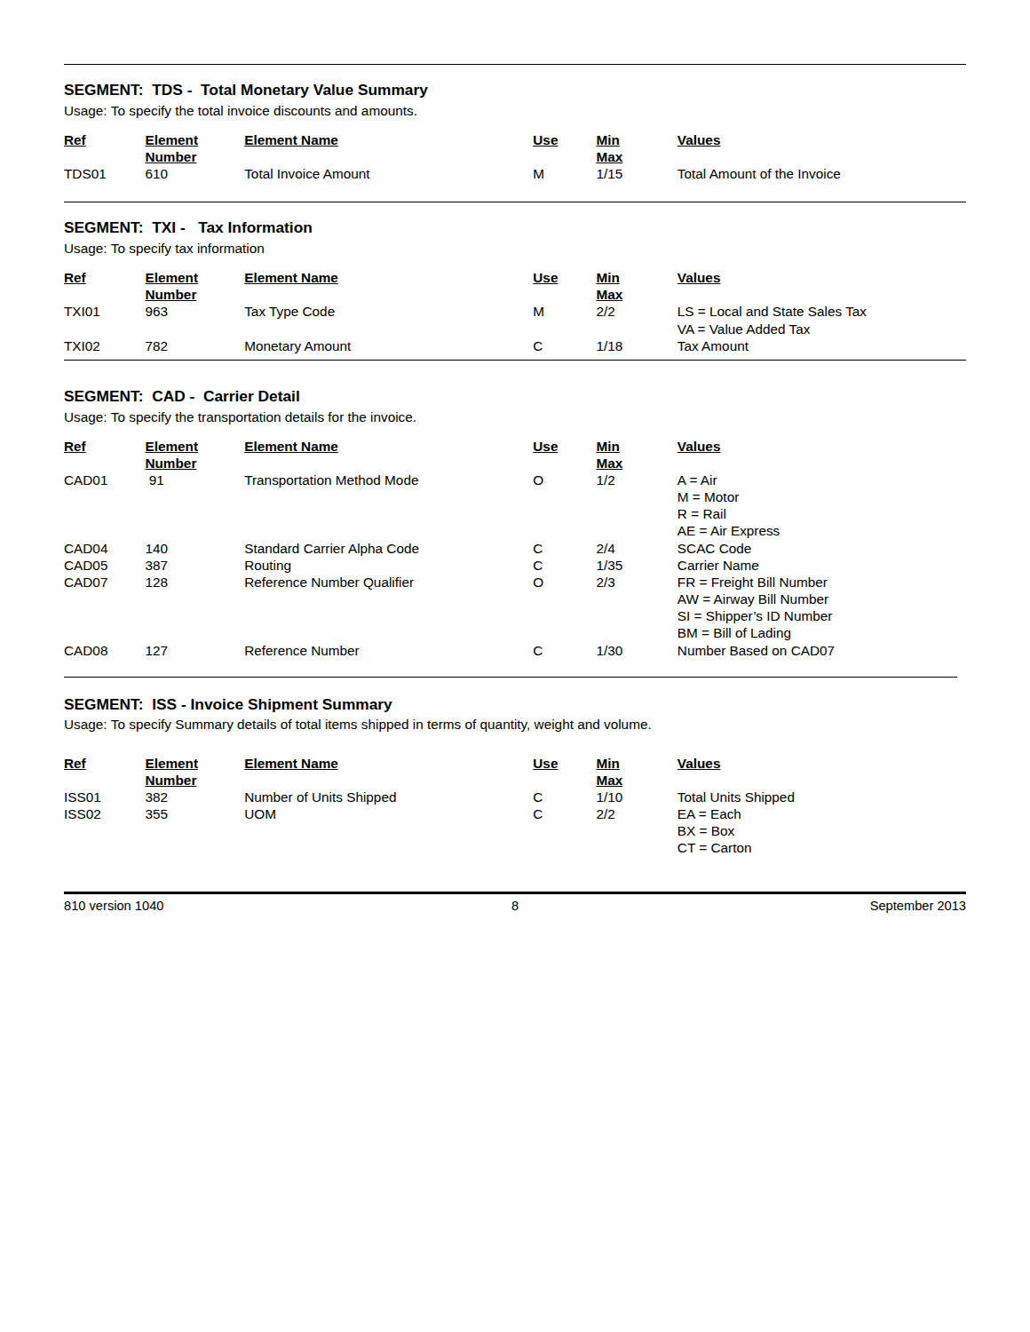SEGMENT: TDS - Total Monetary Value Summary
Usage: To specify the total invoice discounts and amounts.
| Ref | Element Number | Element Name | Use | Min Max | Values |
| --- | --- | --- | --- | --- | --- |
| TDS01 | 610 | Total Invoice Amount | M | 1/15 | Total Amount of the Invoice |
SEGMENT: TXI - Tax Information
Usage: To specify tax information
| Ref | Element Number | Element Name | Use | Min Max | Values |
| --- | --- | --- | --- | --- | --- |
| TXI01 | 963 | Tax Type Code | M | 2/2 | LS = Local and State Sales Tax VA = Value Added Tax |
| TXI02 | 782 | Monetary Amount | C | 1/18 | Tax Amount |
SEGMENT: CAD - Carrier Detail
Usage: To specify the transportation details for the invoice.
| Ref | Element Number | Element Name | Use | Min Max | Values |
| --- | --- | --- | --- | --- | --- |
| CAD01 | 91 | Transportation Method Mode | O | 1/2 | A = Air M = Motor R = Rail AE = Air Express |
| CAD04 | 140 | Standard Carrier Alpha Code | C | 2/4 | SCAC Code |
| CAD05 | 387 | Routing | C | 1/35 | Carrier Name |
| CAD07 | 128 | Reference Number Qualifier | O | 2/3 | FR = Freight Bill Number AW = Airway Bill Number SI = Shipper’s ID Number BM = Bill of Lading |
| CAD08 | 127 | Reference Number | C | 1/30 | Number Based on CAD07 |
SEGMENT: ISS - Invoice Shipment Summary
Usage: To specify Summary details of total items shipped in terms of quantity, weight and volume.
| Ref | Element Number | Element Name | Use | Min Max | Values |
| --- | --- | --- | --- | --- | --- |
| ISS01 | 382 | Number of Units Shipped | C | 1/10 | Total Units Shipped |
| ISS02 | 355 | UOM | C | 2/2 | EA = Each BX = Box CT = Carton |
810 version 1040
8
September 2013